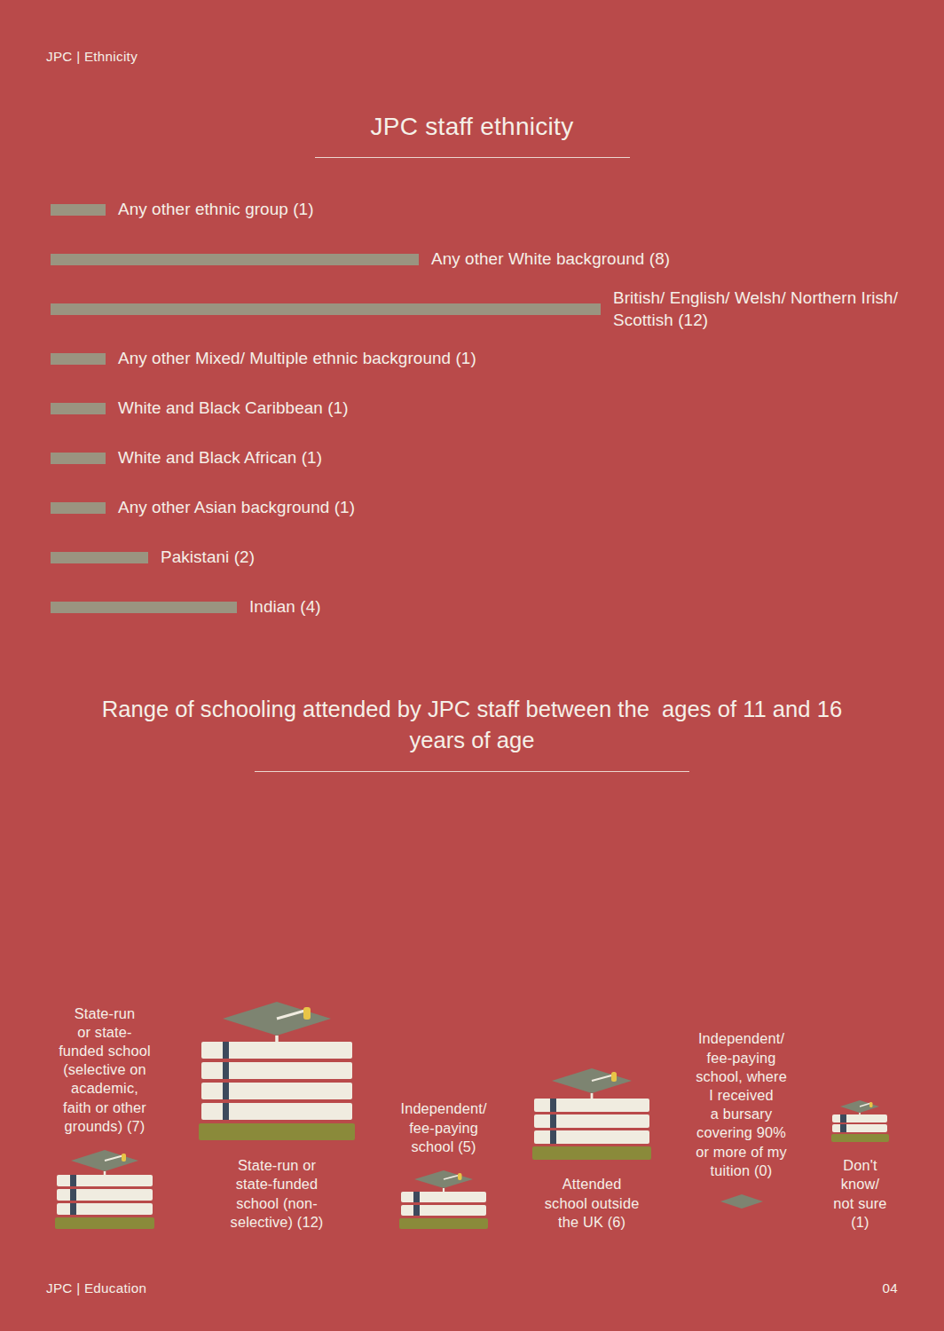JPC | Ethnicity
JPC staff ethnicity
Any other ethnic group (1)
Any other White background (8)
British/ English/ Welsh/ Northern Irish/ Scottish (12)
Any other Mixed/ Multiple ethnic background (1)
White and Black Caribbean (1)
White and Black African (1)
Any other Asian background (1)
Pakistani (2)
Indian (4)
Range of schooling attended by JPC staff between the ages of 11 and 16 years of age
State-run
or state-
funded school
(selective on
academic,
faith or other
grounds) (7)
State-run or
state-funded
school (non-
selective) (12)
Independent/
fee-paying
school (5)
Attended
school outside
the UK (6)
Independent/
fee-paying
school, where
I received
a bursary
covering 90%
or more of my
tuition (0)
Don't
know/
not sure
(1)
JPC | Education 04